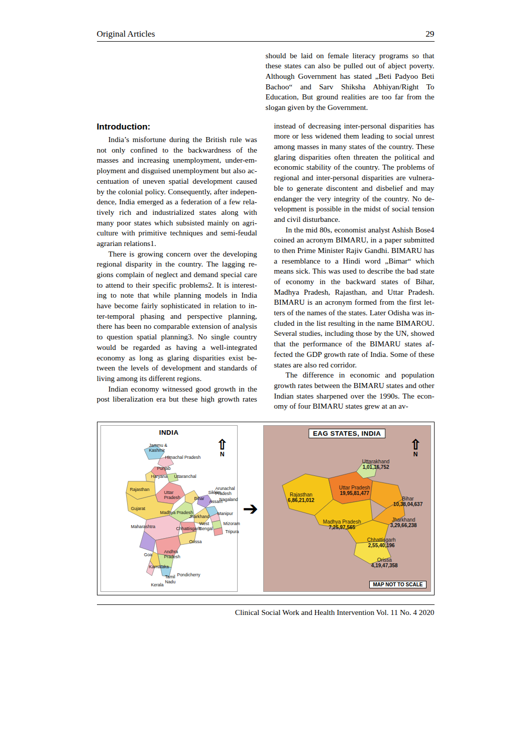Original Articles
29
should be laid on female literacy programs so that these states can also be pulled out of abject poverty. Although Government has stated „Beti Padyoo Beti Bachoo“ and Sarv Shiksha Abhiyan/Right To Education, But ground realities are too far from the slogan given by the Government.
Introduction:
India’s misfortune during the British rule was not only confined to the backwardness of the masses and increasing unemployment, under-employment and disguised unemployment but also accentuation of uneven spatial development caused by the colonial policy. Consequently, after independence, India emerged as a federation of a few relatively rich and industrialized states along with many poor states which subsisted mainly on agriculture with primitive techniques and semi-feudal agrarian relations1.
There is growing concern over the developing regional disparity in the country. The lagging regions complain of neglect and demand special care to attend to their specific problems2. It is interesting to note that while planning models in India have become fairly sophisticated in relation to inter-temporal phasing and perspective planning, there has been no comparable extension of analysis to question spatial planning3. No single country would be regarded as having a well-integrated economy as long as glaring disparities exist between the levels of development and standards of living among its different regions.
Indian economy witnessed good growth in the post liberalization era but these high growth rates instead of decreasing inter-personal disparities has more or less widened them leading to social unrest among masses in many states of the country. These glaring disparities often threaten the political and economic stability of the country. The problems of regional and inter-personal disparities are vulnerable to generate discontent and disbelief and may endanger the very integrity of the country. No development is possible in the midst of social tension and civil disturbance.
In the mid 80s, economist analyst Ashish Bose4 coined an acronym BIMARU, in a paper submitted to then Prime Minister Rajiv Gandhi. BIMARU has a resemblance to a Hindi word „Bimar“ which means sick. This was used to describe the bad state of economy in the backward states of Bihar, Madhya Pradesh, Rajasthan, and Uttar Pradesh. BIMARU is an acronym formed from the first letters of the names of the states. Later Odisha was included in the list resulting in the name BIMAROU. Several studies, including those by the UN, showed that the performance of the BIMARU states affected the GDP growth rate of India. Some of these states are also red corridor.
The difference in economic and population growth rates between the BIMARU states and other Indian states sharpened over the 1990s. The economy of four BIMARU states grew at an av-
INDIA
⇧N
Jammu &
Kashmir Himachal Pradesh Punjab Haryana Uttaranchal Rajasthan Uttar
Pradesh Bihar Assam Nagaland Manipur Mizoram Tripura Sikkim Arunachal
Pradesh Gujarat Madhya Pradesh Jharkhand West
Bengal Chhattisgarh Maharashtra Orissa Andhra
Pradesh Goa Karnataka Tamil
Nadu Pondicherry Kerala
➔
EAG STATES, INDIA
⇧N
Uttarakhand
1,01,16,752 Uttar Pradesh
19,95,81,477 Bihar
10,38,04,637 Rajasthan
6,86,21,012 Madhya Pradesh
7,25,97,565 Jharkhand
3,29,66,238 Chhattisgarh
2,55,40,196 Orissa
4,19,47,358
MAP NOT TO SCALE
Clinical Social Work and Health Intervention Vol. 11 No. 4 2020